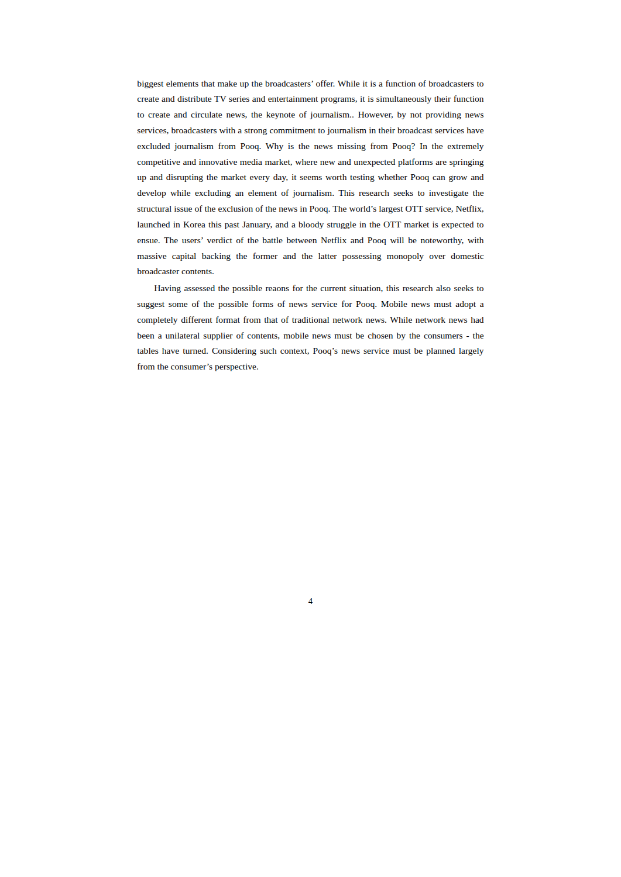biggest elements that make up the broadcasters’ offer. While it is a function of broadcasters to create and distribute TV series and entertainment programs, it is simultaneously their function to create and circulate news, the keynote of journalism.. However, by not providing news services, broadcasters with a strong commitment to journalism in their broadcast services have excluded journalism from Pooq. Why is the news missing from Pooq? In the extremely competitive and innovative media market, where new and unexpected platforms are springing up and disrupting the market every day, it seems worth testing whether Pooq can grow and develop while excluding an element of journalism. This research seeks to investigate the structural issue of the exclusion of the news in Pooq. The world’s largest OTT service, Netflix, launched in Korea this past January, and a bloody struggle in the OTT market is expected to ensue. The users’ verdict of the battle between Netflix and Pooq will be noteworthy, with massive capital backing the former and the latter possessing monopoly over domestic broadcaster contents.
Having assessed the possible reaons for the current situation, this research also seeks to suggest some of the possible forms of news service for Pooq. Mobile news must adopt a completely different format from that of traditional network news. While network news had been a unilateral supplier of contents, mobile news must be chosen by the consumers - the tables have turned. Considering such context, Pooq’s news service must be planned largely from the consumer’s perspective.
4